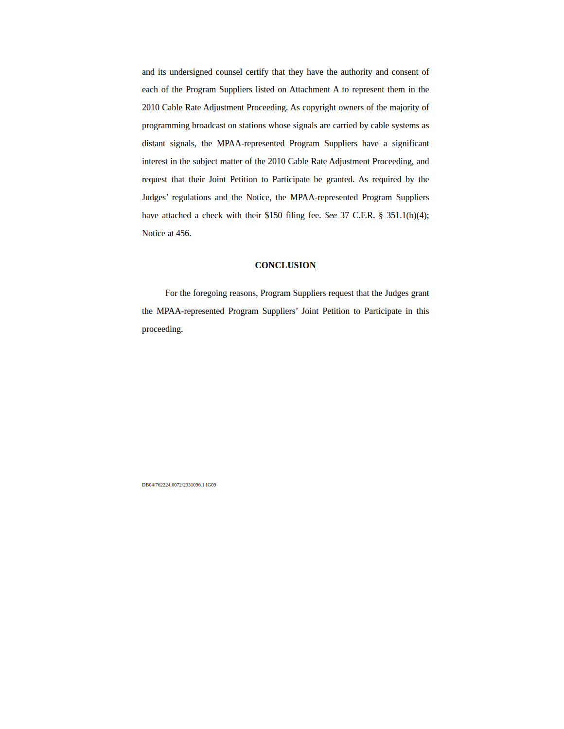and its undersigned counsel certify that they have the authority and consent of each of the Program Suppliers listed on Attachment A to represent them in the 2010 Cable Rate Adjustment Proceeding. As copyright owners of the majority of programming broadcast on stations whose signals are carried by cable systems as distant signals, the MPAA-represented Program Suppliers have a significant interest in the subject matter of the 2010 Cable Rate Adjustment Proceeding, and request that their Joint Petition to Participate be granted. As required by the Judges’ regulations and the Notice, the MPAA-represented Program Suppliers have attached a check with their $150 filing fee. See 37 C.F.R. § 351.1(b)(4); Notice at 456.
CONCLUSION
For the foregoing reasons, Program Suppliers request that the Judges grant the MPAA-represented Program Suppliers’ Joint Petition to Participate in this proceeding.
DB04/762224.0072/2331096.1 IG09